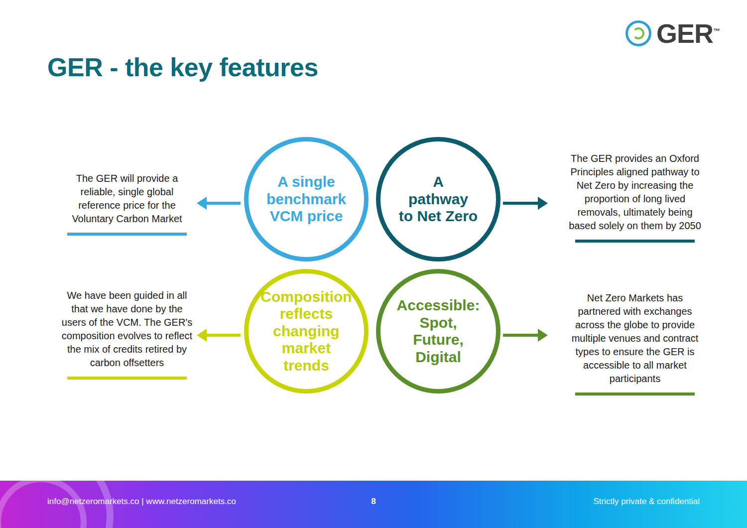GER™
GER - the key features
A single
benchmark
VCM price
A
pathway
to Net Zero
Composition
reflects
changing
market
trends
Accessible:
Spot,
Future,
Digital
The GER will provide a reliable, single global reference price for the Voluntary Carbon Market
The GER provides an Oxford Principles aligned pathway to Net Zero by increasing the proportion of long lived removals, ultimately being based solely on them by 2050
We have been guided in all that we have done by the users of the VCM. The GER's composition evolves to reflect the mix of credits retired by carbon offsetters
Net Zero Markets has partnered with exchanges across the globe to provide multiple venues and contract types to ensure the GER is accessible to all market participants
info@netzeromarkets.co | www.netzeromarkets.co
8
Strictly private & confidential